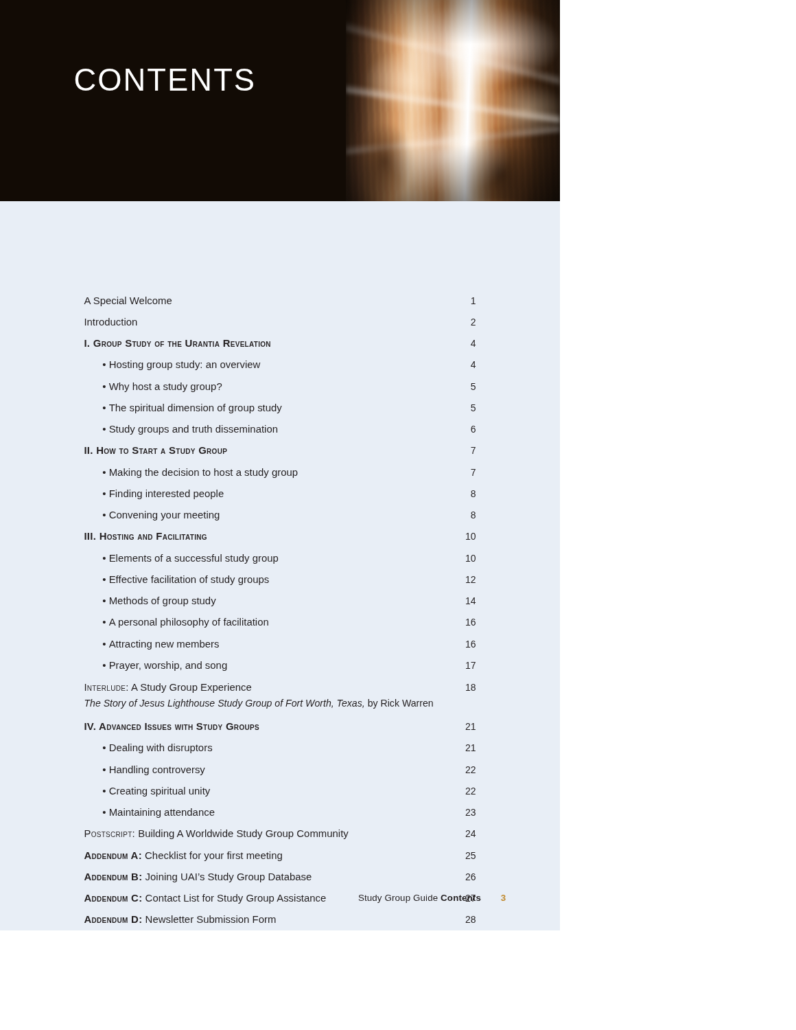Contents
A Special Welcome 1
Introduction 2
I. Group Study of the Urantia Revelation 4
Hosting group study: an overview 4
Why host a study group? 5
The spiritual dimension of group study 5
Study groups and truth dissemination 6
II. How to Start a Study Group 7
Making the decision to host a study group 7
Finding interested people 8
Convening your meeting 8
III. Hosting and Facilitating 10
Elements of a successful study group 10
Effective facilitation of study groups 12
Methods of group study 14
A personal philosophy of facilitation 16
Attracting new members 16
Prayer, worship, and song 17
Interlude: A Study Group Experience 18
The Story of Jesus Lighthouse Study Group of Fort Worth, Texas, by Rick Warren
IV. Advanced Issues with Study Groups 21
Dealing with disruptors 21
Handling controversy 22
Creating spiritual unity 22
Maintaining attendance 23
Postscript: Building A Worldwide Study Group Community 24
Addendum A: Checklist for your first meeting 25
Addendum B: Joining UAI’s Study Group Database 26
Addendum C: Contact List for Study Group Assistance 27
Addendum D: Newsletter Submission Form 28
Study Group Guide Contents 3